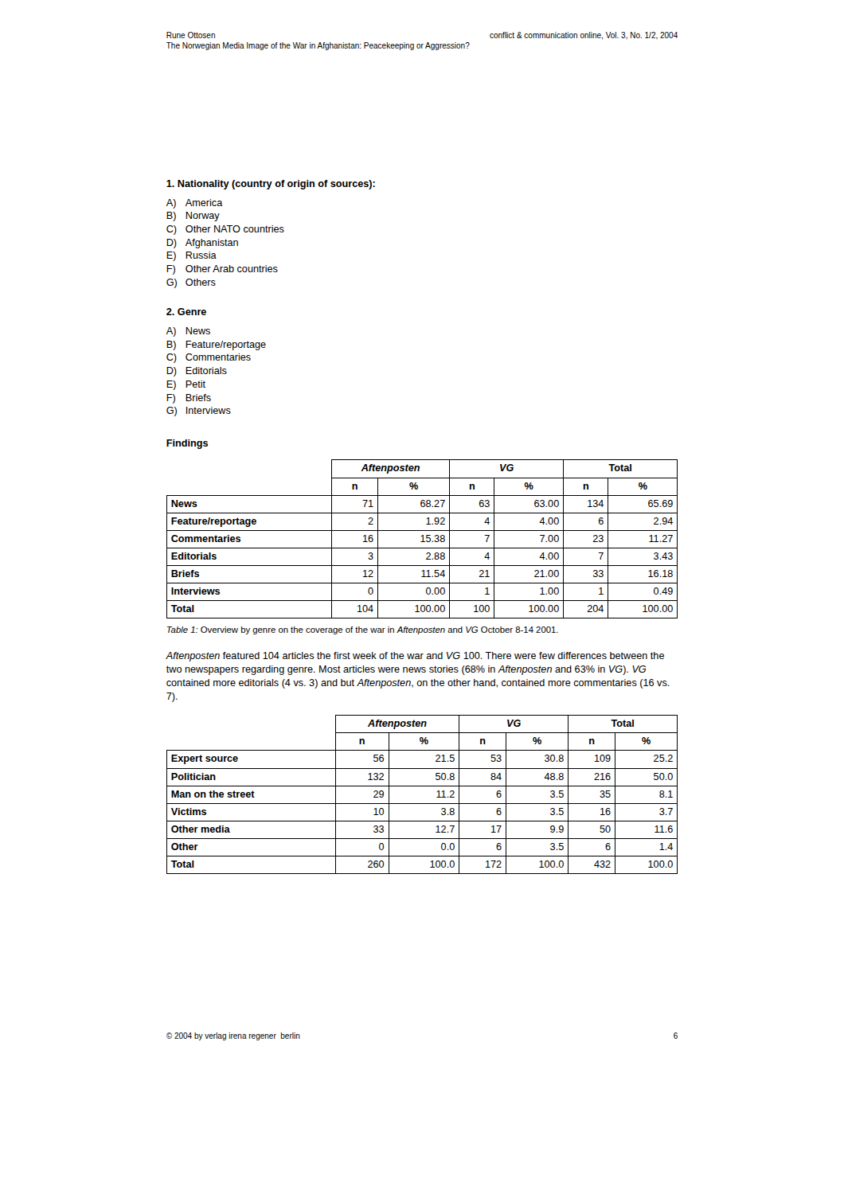Rune Ottosen
The Norwegian Media Image of the War in Afghanistan: Peacekeeping or Aggression?
conflict & communication online, Vol. 3, No. 1/2, 2004
1. Nationality (country of origin of sources):
A) America
B) Norway
C) Other NATO countries
D) Afghanistan
E) Russia
F) Other Arab countries
G) Others
2. Genre
A) News
B) Feature/reportage
C) Commentaries
D) Editorials
E) Petit
F) Briefs
G) Interviews
Findings
| | Aftenposten | VG | Total |
| | n | % | n | % | n | % |
| News | 71 | 68.27 | 63 | 63.00 | 134 | 65.69 |
| Feature/reportage | 2 | 1.92 | 4 | 4.00 | 6 | 2.94 |
| Commentaries | 16 | 15.38 | 7 | 7.00 | 23 | 11.27 |
| Editorials | 3 | 2.88 | 4 | 4.00 | 7 | 3.43 |
| Briefs | 12 | 11.54 | 21 | 21.00 | 33 | 16.18 |
| Interviews | 0 | 0.00 | 1 | 1.00 | 1 | 0.49 |
| Total | 104 | 100.00 | 100 | 100.00 | 204 | 100.00 |
Table 1: Overview by genre on the coverage of the war in Aftenposten and VG October 8-14 2001.
Aftenposten featured 104 articles the first week of the war and VG 100. There were few differences between the two newspapers regarding genre. Most articles were news stories (68% in Aftenposten and 63% in VG). VG contained more editorials (4 vs. 3) and but Aftenposten, on the other hand, contained more commentaries (16 vs. 7).
| | Aftenposten | VG | Total |
| | n | % | n | % | n | % |
| Expert source | 56 | 21.5 | 53 | 30.8 | 109 | 25.2 |
| Politician | 132 | 50.8 | 84 | 48.8 | 216 | 50.0 |
| Man on the street | 29 | 11.2 | 6 | 3.5 | 35 | 8.1 |
| Victims | 10 | 3.8 | 6 | 3.5 | 16 | 3.7 |
| Other media | 33 | 12.7 | 17 | 9.9 | 50 | 11.6 |
| Other | 0 | 0.0 | 6 | 3.5 | 6 | 1.4 |
| Total | 260 | 100.0 | 172 | 100.0 | 432 | 100.0 |
© 2004 by verlag irena regener berlin
6